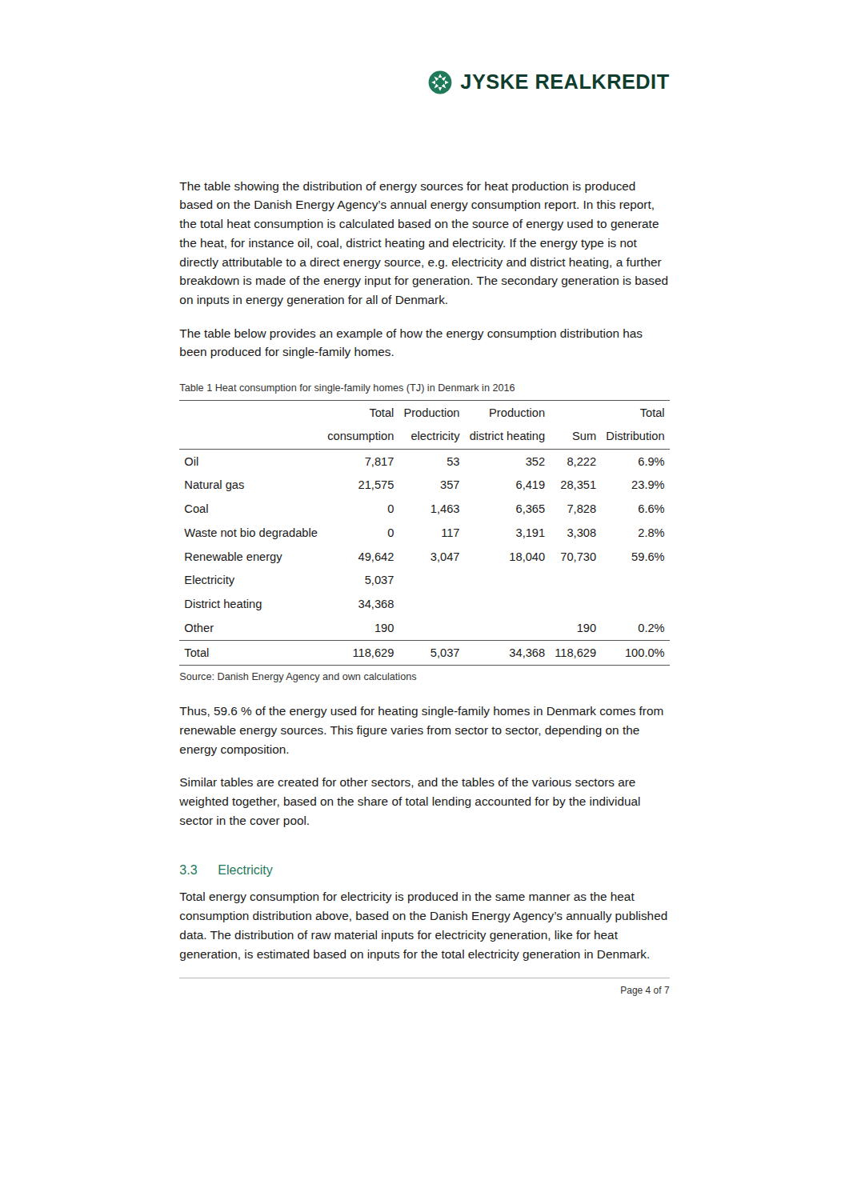JYSKE REALKREDIT
The table showing the distribution of energy sources for heat production is produced based on the Danish Energy Agency’s annual energy consumption report. In this report, the total heat consumption is calculated based on the source of energy used to generate the heat, for instance oil, coal, district heating and electricity. If the energy type is not directly attributable to a direct energy source, e.g. electricity and district heating, a further breakdown is made of the energy input for generation. The secondary generation is based on inputs in energy generation for all of Denmark.
The table below provides an example of how the energy consumption distribution has been produced for single-family homes.
Table 1 Heat consumption for single-family homes (TJ) in Denmark in 2016
| | Total | Production | Production | | Total |
| --- | --- | --- | --- | --- | --- |
| | consumption | electricity | district heating | Sum | Distribution |
| Oil | 7,817 | 53 | 352 | 8,222 | 6.9% |
| Natural gas | 21,575 | 357 | 6,419 | 28,351 | 23.9% |
| Coal | 0 | 1,463 | 6,365 | 7,828 | 6.6% |
| Waste not bio degradable | 0 | 117 | 3,191 | 3,308 | 2.8% |
| Renewable energy | 49,642 | 3,047 | 18,040 | 70,730 | 59.6% |
| Electricity | 5,037 | | | | |
| District heating | 34,368 | | | | |
| Other | 190 | | | 190 | 0.2% |
| Total | 118,629 | 5,037 | 34,368 | 118,629 | 100.0% |
Source: Danish Energy Agency and own calculations
Thus, 59.6 % of the energy used for heating single-family homes in Denmark comes from renewable energy sources. This figure varies from sector to sector, depending on the energy composition.
Similar tables are created for other sectors, and the tables of the various sectors are weighted together, based on the share of total lending accounted for by the individual sector in the cover pool.
3.3 Electricity
Total energy consumption for electricity is produced in the same manner as the heat consumption distribution above, based on the Danish Energy Agency’s annually published data. The distribution of raw material inputs for electricity generation, like for heat generation, is estimated based on inputs for the total electricity generation in Denmark.
Page 4 of 7